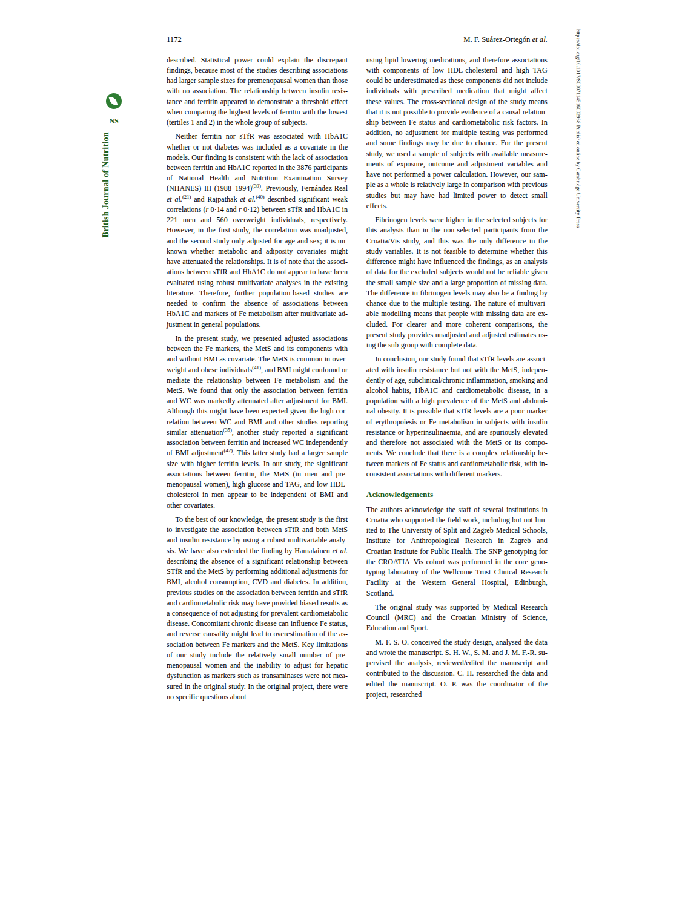https://doi.org/10.1017/S0007114516002968 Published online by Cambridge University Press
NS
British Journal of Nutrition
1172 M. F. Suárez-Ortegón et al.
described. Statistical power could explain the discrepant findings, because most of the studies describing associations had larger sample sizes for premenopausal women than those with no association. The relationship between insulin resistance and ferritin appeared to demonstrate a threshold effect when comparing the highest levels of ferritin with the lowest (tertiles 1 and 2) in the whole group of subjects.
Neither ferritin nor sTfR was associated with HbA1C whether or not diabetes was included as a covariate in the models. Our finding is consistent with the lack of association between ferritin and HbA1C reported in the 3876 participants of National Health and Nutrition Examination Survey (NHANES) III (1988–1994)(39). Previously, Fernández-Real et al.(21) and Rajpathak et al.(40) described significant weak correlations (r 0·14 and r 0·12) between sTfR and HbA1C in 221 men and 560 overweight individuals, respectively. However, in the first study, the correlation was unadjusted, and the second study only adjusted for age and sex; it is unknown whether metabolic and adiposity covariates might have attenuated the relationships. It is of note that the associations between sTfR and HbA1C do not appear to have been evaluated using robust multivariate analyses in the existing literature. Therefore, further population-based studies are needed to confirm the absence of associations between HbA1C and markers of Fe metabolism after multivariate adjustment in general populations.
In the present study, we presented adjusted associations between the Fe markers, the MetS and its components with and without BMI as covariate. The MetS is common in overweight and obese individuals(41), and BMI might confound or mediate the relationship between Fe metabolism and the MetS. We found that only the association between ferritin and WC was markedly attenuated after adjustment for BMI. Although this might have been expected given the high correlation between WC and BMI and other studies reporting similar attenuation(35), another study reported a significant association between ferritin and increased WC independently of BMI adjustment(42). This latter study had a larger sample size with higher ferritin levels. In our study, the significant associations between ferritin, the MetS (in men and premenopausal women), high glucose and TAG, and low HDL-cholesterol in men appear to be independent of BMI and other covariates.
To the best of our knowledge, the present study is the first to investigate the association between sTfR and both MetS and insulin resistance by using a robust multivariable analysis. We have also extended the finding by Hamalainen et al. describing the absence of a significant relationship between STfR and the MetS by performing additional adjustments for BMI, alcohol consumption, CVD and diabetes. In addition, previous studies on the association between ferritin and sTfR and cardiometabolic risk may have provided biased results as a consequence of not adjusting for prevalent cardiometabolic disease. Concomitant chronic disease can influence Fe status, and reverse causality might lead to overestimation of the association between Fe markers and the MetS. Key limitations of our study include the relatively small number of premenopausal women and the inability to adjust for hepatic dysfunction as markers such as transaminases were not measured in the original study. In the original project, there were no specific questions about
using lipid-lowering medications, and therefore associations with components of low HDL-cholesterol and high TAG could be underestimated as these components did not include individuals with prescribed medication that might affect these values. The cross-sectional design of the study means that it is not possible to provide evidence of a causal relationship between Fe status and cardiometabolic risk factors. In addition, no adjustment for multiple testing was performed and some findings may be due to chance. For the present study, we used a sample of subjects with available measurements of exposure, outcome and adjustment variables and have not performed a power calculation. However, our sample as a whole is relatively large in comparison with previous studies but may have had limited power to detect small effects.
Fibrinogen levels were higher in the selected subjects for this analysis than in the non-selected participants from the Croatia/Vis study, and this was the only difference in the study variables. It is not feasible to determine whether this difference might have influenced the findings, as an analysis of data for the excluded subjects would not be reliable given the small sample size and a large proportion of missing data. The difference in fibrinogen levels may also be a finding by chance due to the multiple testing. The nature of multivariable modelling means that people with missing data are excluded. For clearer and more coherent comparisons, the present study provides unadjusted and adjusted estimates using the sub-group with complete data.
In conclusion, our study found that sTfR levels are associated with insulin resistance but not with the MetS, independently of age, subclinical/chronic inflammation, smoking and alcohol habits, HbA1C and cardiometabolic disease, in a population with a high prevalence of the MetS and abdominal obesity. It is possible that sTfR levels are a poor marker of erythropoiesis or Fe metabolism in subjects with insulin resistance or hyperinsulinaemia, and are spuriously elevated and therefore not associated with the MetS or its components. We conclude that there is a complex relationship between markers of Fe status and cardiometabolic risk, with inconsistent associations with different markers.
Acknowledgements
The authors acknowledge the staff of several institutions in Croatia who supported the field work, including but not limited to The University of Split and Zagreb Medical Schools, Institute for Anthropological Research in Zagreb and Croatian Institute for Public Health. The SNP genotyping for the CROATIA_Vis cohort was performed in the core genotyping laboratory of the Wellcome Trust Clinical Research Facility at the Western General Hospital, Edinburgh, Scotland.
The original study was supported by Medical Research Council (MRC) and the Croatian Ministry of Science, Education and Sport.
M. F. S.-O. conceived the study design, analysed the data and wrote the manuscript. S. H. W., S. M. and J. M. F.-R. supervised the analysis, reviewed/edited the manuscript and contributed to the discussion. C. H. researched the data and edited the manuscript. O. P. was the coordinator of the project, researched